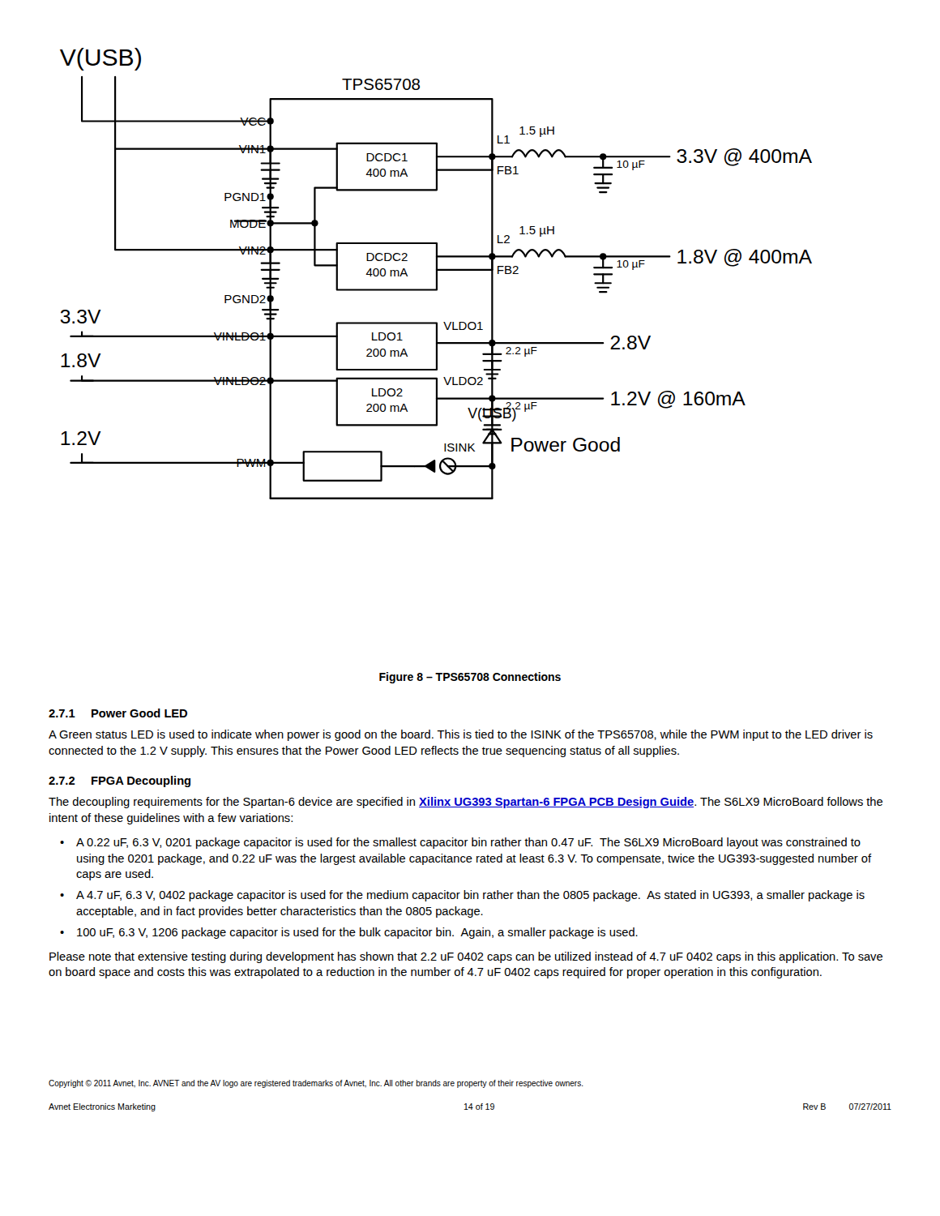TPS65708 V(USB) VCC VIN1 PGND1 MODE VIN2 PGND2 VINLDO1 3.3V VINLDO2 1.8V PWM 1.2V DCDC1 400 mA L1 1.5 µH FB1 10 µF 3.3V @ 400mA DCDC2 400 mA L2 1.5 µH FB2 10 µF 1.8V @ 400mA LDO1 200 mA VLDO1 2.2 µF 2.8V LDO2 200 mA VLDO2 2.2 µF 1.2V @ 160mA ISINK V(USB) Power Good
Figure 8 – TPS65708 Connections
2.7.1 Power Good LED
A Green status LED is used to indicate when power is good on the board. This is tied to the ISINK of the TPS65708, while the PWM input to the LED driver is connected to the 1.2 V supply. This ensures that the Power Good LED reflects the true sequencing status of all supplies.
2.7.2 FPGA Decoupling
The decoupling requirements for the Spartan-6 device are specified in Xilinx UG393 Spartan-6 FPGA PCB Design Guide. The S6LX9 MicroBoard follows the intent of these guidelines with a few variations:
A 0.22 uF, 6.3 V, 0201 package capacitor is used for the smallest capacitor bin rather than 0.47 uF. The S6LX9 MicroBoard layout was constrained to using the 0201 package, and 0.22 uF was the largest available capacitance rated at least 6.3 V. To compensate, twice the UG393-suggested number of caps are used.
A 4.7 uF, 6.3 V, 0402 package capacitor is used for the medium capacitor bin rather than the 0805 package. As stated in UG393, a smaller package is acceptable, and in fact provides better characteristics than the 0805 package.
100 uF, 6.3 V, 1206 package capacitor is used for the bulk capacitor bin. Again, a smaller package is used.
Please note that extensive testing during development has shown that 2.2 uF 0402 caps can be utilized instead of 4.7 uF 0402 caps in this application. To save on board space and costs this was extrapolated to a reduction in the number of 4.7 uF 0402 caps required for proper operation in this configuration.
Copyright © 2011 Avnet, Inc. AVNET and the AV logo are registered trademarks of Avnet, Inc. All other brands are property of their respective owners.
Avnet Electronics Marketing
14 of 19
Rev B07/27/2011